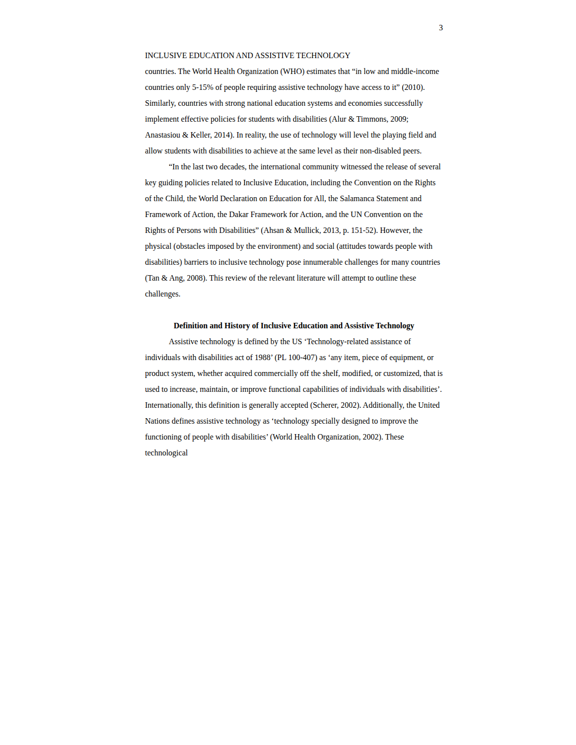3
Inclusive Education and Assistive Technology
countries. The World Health Organization (WHO) estimates that “in low and middle-income countries only 5-15% of people requiring assistive technology have access to it” (2010). Similarly, countries with strong national education systems and economies successfully implement effective policies for students with disabilities (Alur & Timmons, 2009; Anastasiou & Keller, 2014). In reality, the use of technology will level the playing field and allow students with disabilities to achieve at the same level as their non-disabled peers.
“In the last two decades, the international community witnessed the release of several key guiding policies related to Inclusive Education, including the Convention on the Rights of the Child, the World Declaration on Education for All, the Salamanca Statement and Framework of Action, the Dakar Framework for Action, and the UN Convention on the Rights of Persons with Disabilities” (Ahsan & Mullick, 2013, p. 151-52). However, the physical (obstacles imposed by the environment) and social (attitudes towards people with disabilities) barriers to inclusive technology pose innumerable challenges for many countries (Tan & Ang, 2008). This review of the relevant literature will attempt to outline these challenges.
Definition and History of Inclusive Education and Assistive Technology
Assistive technology is defined by the US ‘Technology-related assistance of individuals with disabilities act of 1988’ (PL 100-407) as ‘any item, piece of equipment, or product system, whether acquired commercially off the shelf, modified, or customized, that is used to increase, maintain, or improve functional capabilities of individuals with disabilities’. Internationally, this definition is generally accepted (Scherer, 2002). Additionally, the United Nations defines assistive technology as ‘technology specially designed to improve the functioning of people with disabilities’ (World Health Organization, 2002). These technological